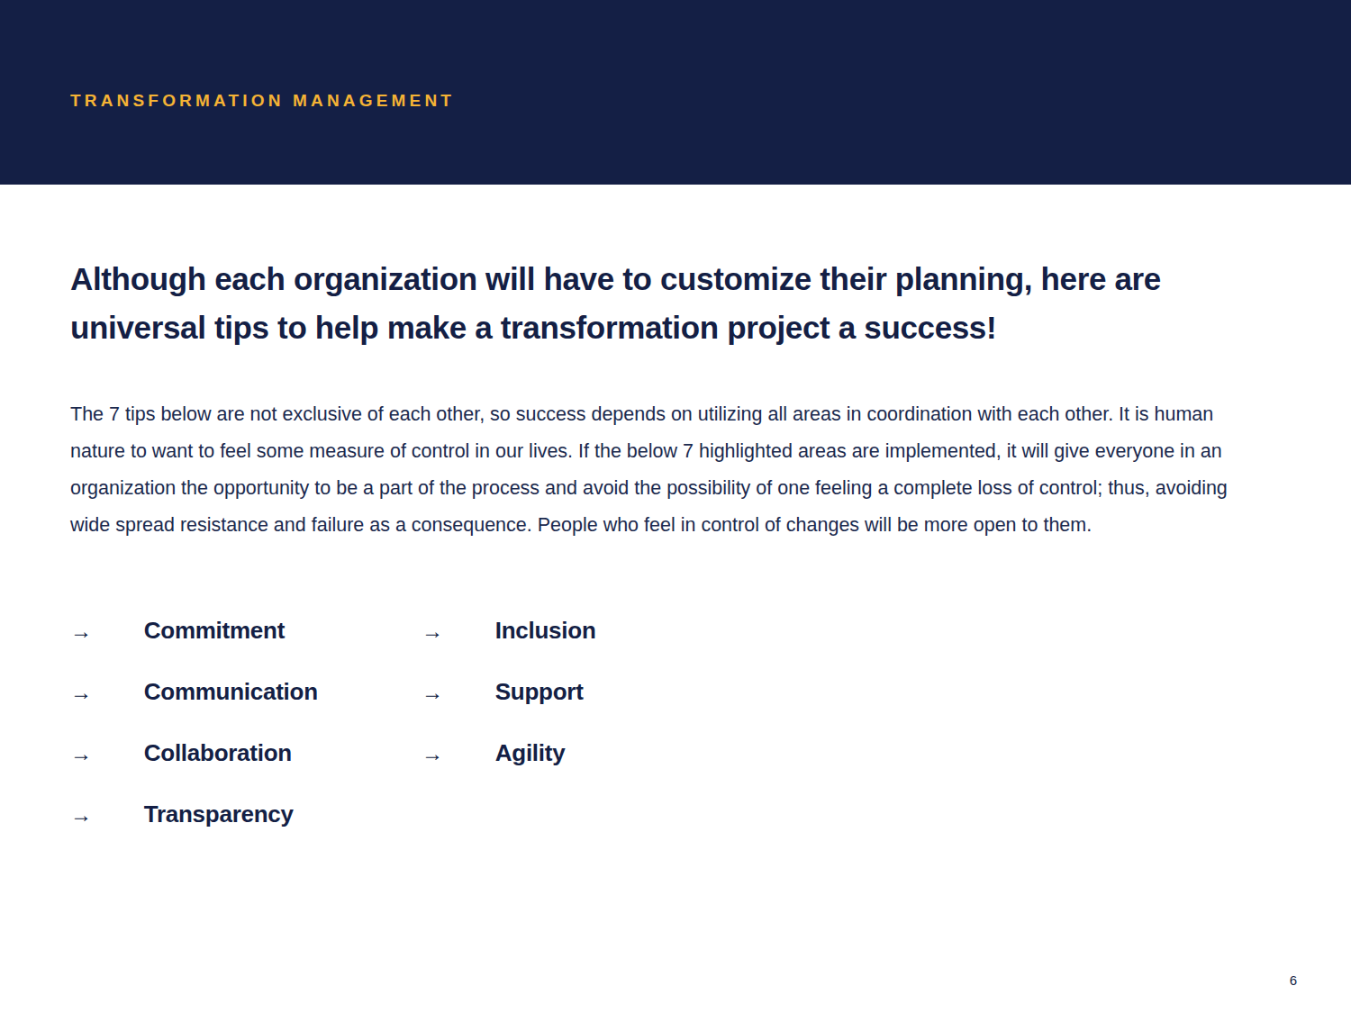Transformation Management
Although each organization will have to customize their planning, here are universal tips to help make a transformation project a success!
The 7 tips below are not exclusive of each other, so success depends on utilizing all areas in coordination with each other. It is human nature to want to feel some measure of control in our lives. If the below 7 highlighted areas are implemented, it will give everyone in an organization the opportunity to be a part of the process and avoid the possibility of one feeling a complete loss of control; thus, avoiding wide spread resistance and failure as a consequence. People who feel in control of changes will be more open to them.
Commitment
Communication
Collaboration
Transparency
Inclusion
Support
Agility
6